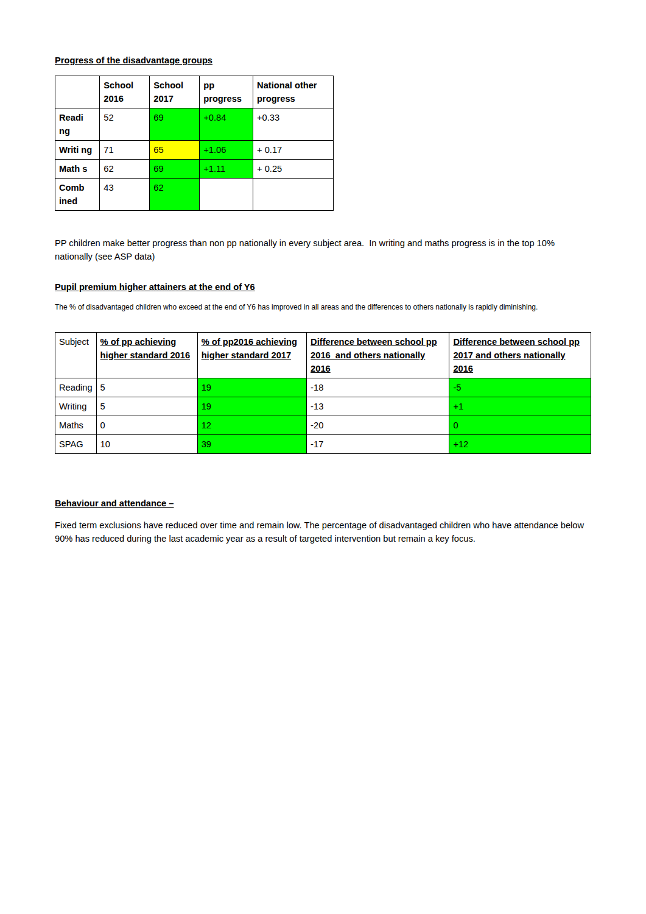Progress of the disadvantage groups
| | School 2016 | School 2017 | pp progress | National other progress |
| --- | --- | --- | --- | --- |
| Readi ng | 52 | 69 | +0.84 | +0.33 |
| Writi ng | 71 | 65 | +1.06 | + 0.17 |
| Math s | 62 | 69 | +1.11 | + 0.25 |
| Comb ined | 43 | 62 | | |
PP children make better progress than non pp nationally in every subject area. In writing and maths progress is in the top 10% nationally (see ASP data)
Pupil premium higher attainers at the end of Y6
The % of disadvantaged children who exceed at the end of Y6 has improved in all areas and the differences to others nationally is rapidly diminishing.
| Subject | % of pp achieving higher standard 2016 | % of pp2016 achieving higher standard 2017 | Difference between school pp 2016 and others nationally 2016 | Difference between school pp 2017 and others nationally 2016 |
| --- | --- | --- | --- | --- |
| Reading | 5 | 19 | -18 | -5 |
| Writing | 5 | 19 | -13 | +1 |
| Maths | 0 | 12 | -20 | 0 |
| SPAG | 10 | 39 | -17 | +12 |
Behaviour and attendance –
Fixed term exclusions have reduced over time and remain low. The percentage of disadvantaged children who have attendance below 90% has reduced during the last academic year as a result of targeted intervention but remain a key focus.